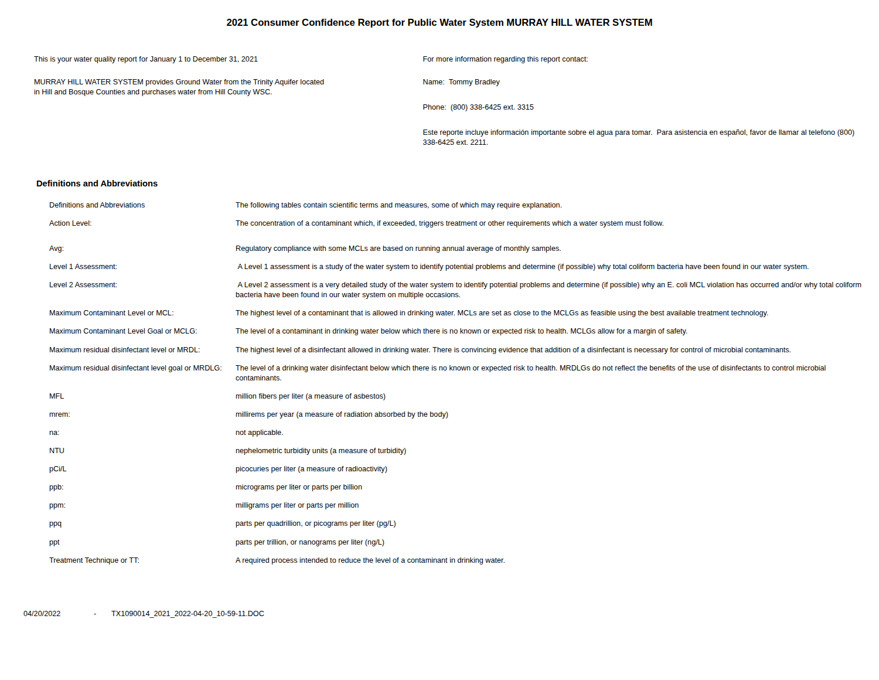2021 Consumer Confidence Report for Public Water System MURRAY HILL WATER SYSTEM
This is your water quality report for January 1 to December 31, 2021
MURRAY HILL WATER SYSTEM provides Ground Water from the Trinity Aquifer located
in Hill and Bosque Counties and purchases water from Hill County WSC.
For more information regarding this report contact:
Name: Tommy Bradley
Phone: (800) 338-6425 ext. 3315
Este reporte incluye información importante sobre el agua para tomar. Para asistencia en español, favor de llamar al telefono (800) 338-6425 ext. 2211.
Definitions and Abbreviations
| Definitions and Abbreviations | The following tables contain scientific terms and measures, some of which may require explanation. |
| Action Level: | The concentration of a contaminant which, if exceeded, triggers treatment or other requirements which a water system must follow. |
| Avg: | Regulatory compliance with some MCLs are based on running annual average of monthly samples. |
| Level 1 Assessment: | A Level 1 assessment is a study of the water system to identify potential problems and determine (if possible) why total coliform bacteria have been found in our water system. |
| Level 2 Assessment: | A Level 2 assessment is a very detailed study of the water system to identify potential problems and determine (if possible) why an E. coli MCL violation has occurred and/or why total coliform bacteria have been found in our water system on multiple occasions. |
| Maximum Contaminant Level or MCL: | The highest level of a contaminant that is allowed in drinking water. MCLs are set as close to the MCLGs as feasible using the best available treatment technology. |
| Maximum Contaminant Level Goal or MCLG: | The level of a contaminant in drinking water below which there is no known or expected risk to health. MCLGs allow for a margin of safety. |
| Maximum residual disinfectant level or MRDL: | The highest level of a disinfectant allowed in drinking water. There is convincing evidence that addition of a disinfectant is necessary for control of microbial contaminants. |
| Maximum residual disinfectant level goal or MRDLG: | The level of a drinking water disinfectant below which there is no known or expected risk to health. MRDLGs do not reflect the benefits of the use of disinfectants to control microbial contaminants. |
| MFL | million fibers per liter (a measure of asbestos) |
| mrem: | millirems per year (a measure of radiation absorbed by the body) |
| na: | not applicable. |
| NTU | nephelometric turbidity units (a measure of turbidity) |
| pCi/L | picocuries per liter (a measure of radioactivity) |
| ppb: | micrograms per liter or parts per billion |
| ppm: | milligrams per liter or parts per million |
| ppq | parts per quadrillion, or picograms per liter (pg/L) |
| ppt | parts per trillion, or nanograms per liter (ng/L) |
| Treatment Technique or TT: | A required process intended to reduce the level of a contaminant in drinking water. |
04/20/2022-TX1090014_2021_2022-04-20_10-59-11.DOC